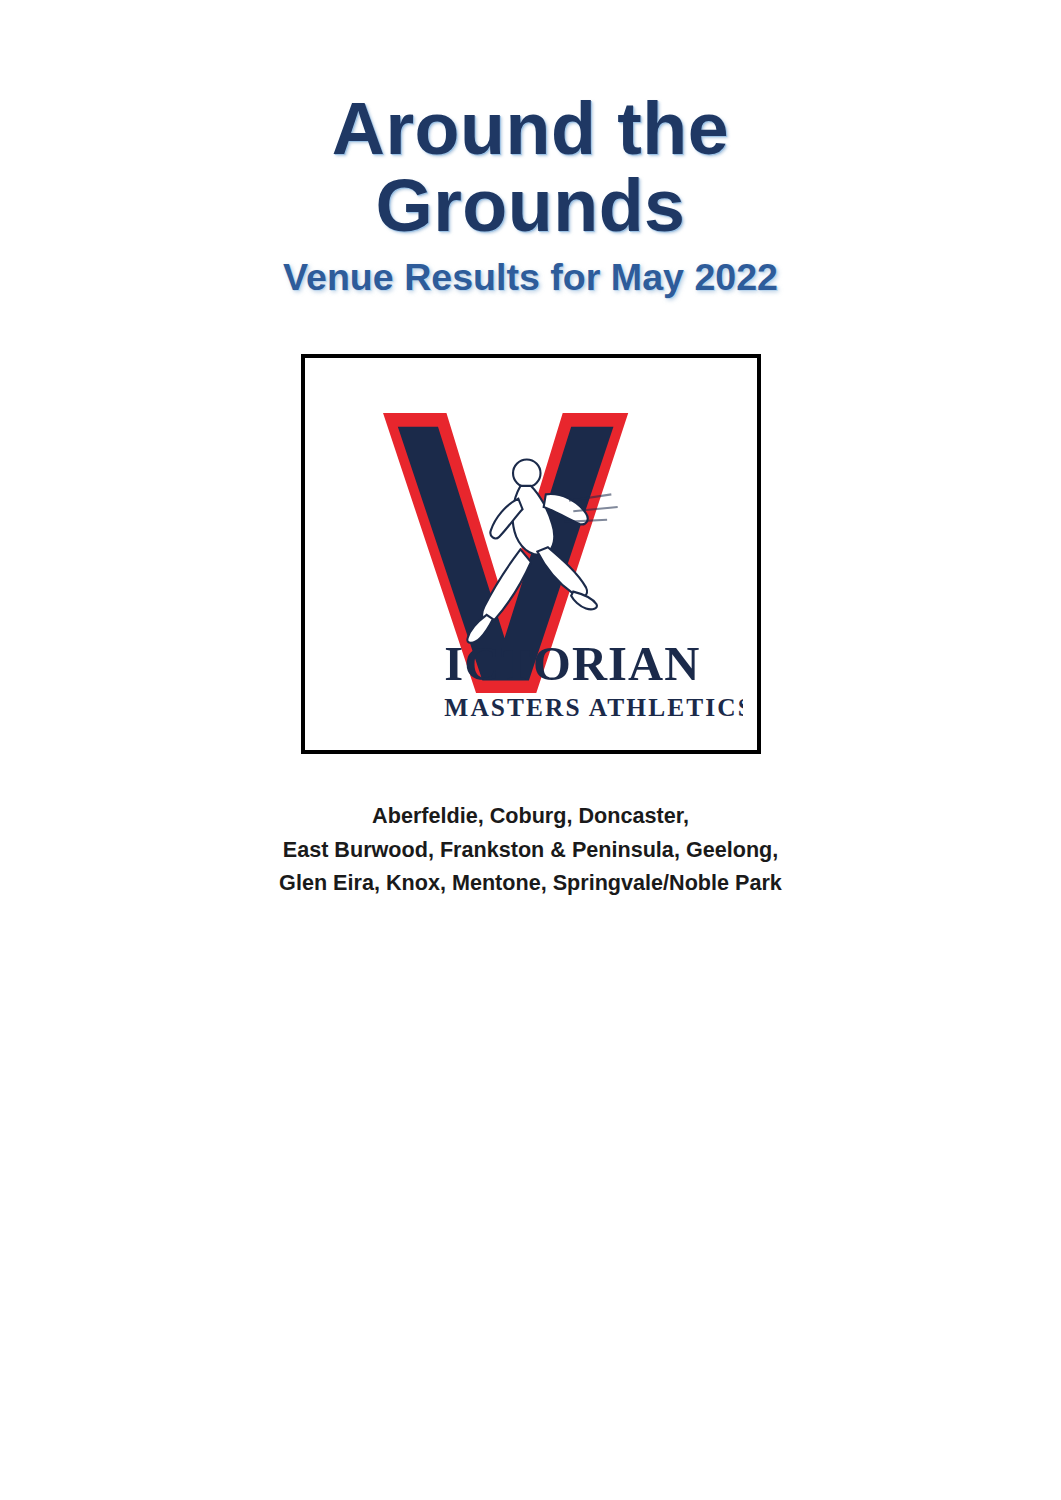Around the Grounds
Venue Results for May 2022
ICTORIAN MASTERS ATHLETICS
Aberfeldie, Coburg, Doncaster, East Burwood, Frankston & Peninsula, Geelong, Glen Eira, Knox, Mentone, Springvale/Noble Park